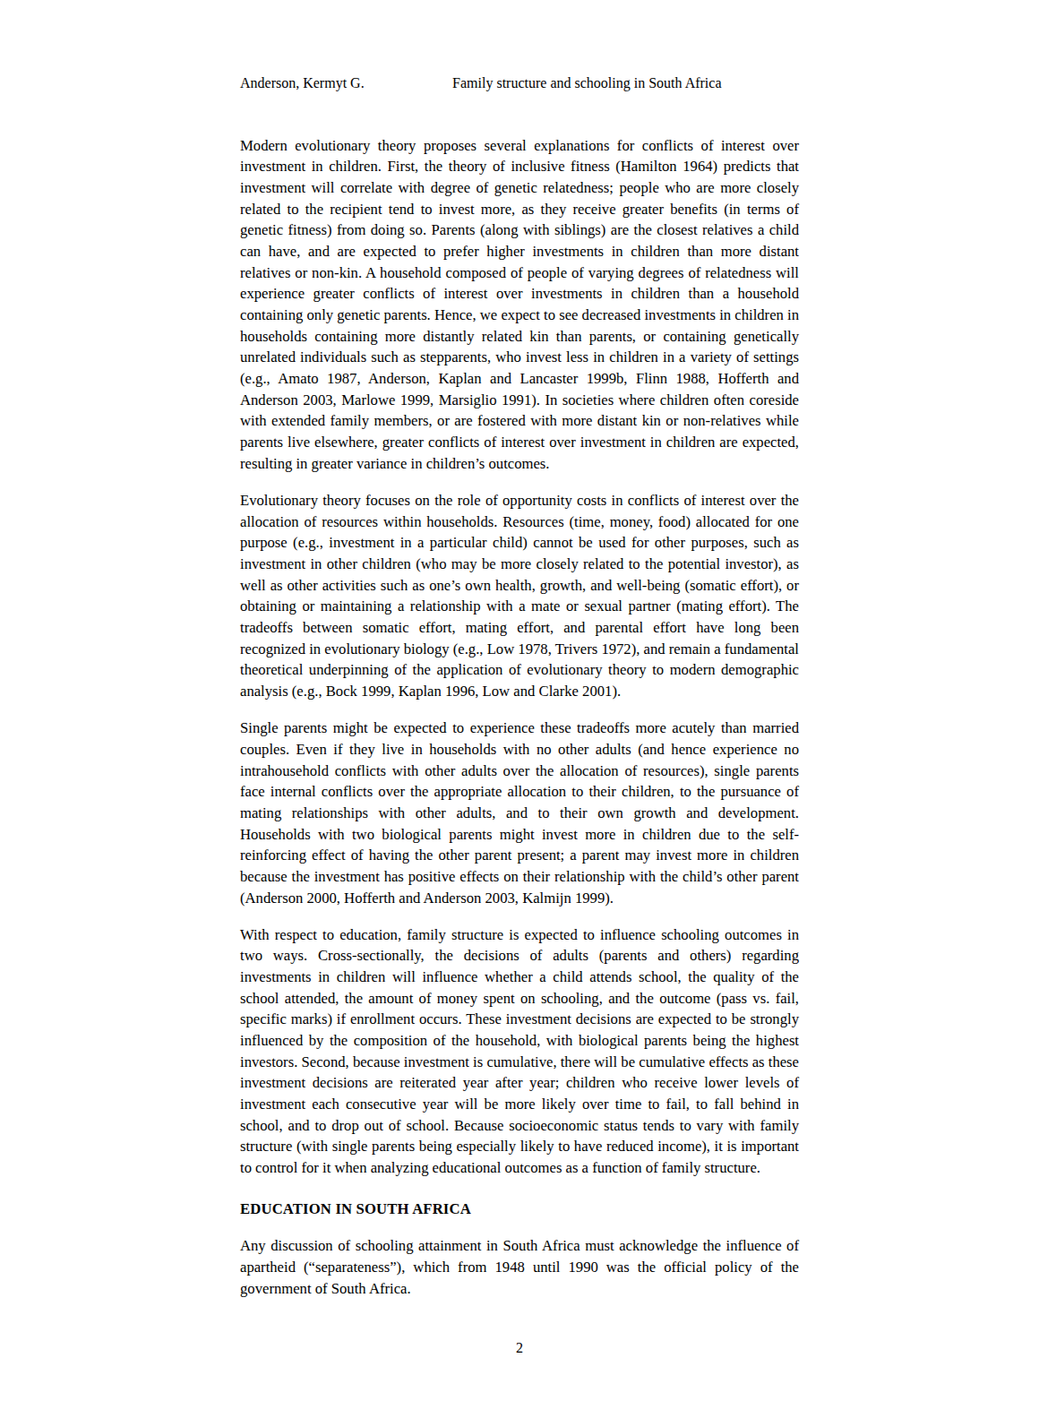Anderson, Kermyt G.
Family structure and schooling in South Africa
Modern evolutionary theory proposes several explanations for conflicts of interest over investment in children. First, the theory of inclusive fitness (Hamilton 1964) predicts that investment will correlate with degree of genetic relatedness; people who are more closely related to the recipient tend to invest more, as they receive greater benefits (in terms of genetic fitness) from doing so. Parents (along with siblings) are the closest relatives a child can have, and are expected to prefer higher investments in children than more distant relatives or non-kin. A household composed of people of varying degrees of relatedness will experience greater conflicts of interest over investments in children than a household containing only genetic parents. Hence, we expect to see decreased investments in children in households containing more distantly related kin than parents, or containing genetically unrelated individuals such as stepparents, who invest less in children in a variety of settings (e.g., Amato 1987, Anderson, Kaplan and Lancaster 1999b, Flinn 1988, Hofferth and Anderson 2003, Marlowe 1999, Marsiglio 1991). In societies where children often coreside with extended family members, or are fostered with more distant kin or non-relatives while parents live elsewhere, greater conflicts of interest over investment in children are expected, resulting in greater variance in children’s outcomes.
Evolutionary theory focuses on the role of opportunity costs in conflicts of interest over the allocation of resources within households. Resources (time, money, food) allocated for one purpose (e.g., investment in a particular child) cannot be used for other purposes, such as investment in other children (who may be more closely related to the potential investor), as well as other activities such as one’s own health, growth, and well-being (somatic effort), or obtaining or maintaining a relationship with a mate or sexual partner (mating effort). The tradeoffs between somatic effort, mating effort, and parental effort have long been recognized in evolutionary biology (e.g., Low 1978, Trivers 1972), and remain a fundamental theoretical underpinning of the application of evolutionary theory to modern demographic analysis (e.g., Bock 1999, Kaplan 1996, Low and Clarke 2001).
Single parents might be expected to experience these tradeoffs more acutely than married couples. Even if they live in households with no other adults (and hence experience no intrahousehold conflicts with other adults over the allocation of resources), single parents face internal conflicts over the appropriate allocation to their children, to the pursuance of mating relationships with other adults, and to their own growth and development. Households with two biological parents might invest more in children due to the self-reinforcing effect of having the other parent present; a parent may invest more in children because the investment has positive effects on their relationship with the child’s other parent (Anderson 2000, Hofferth and Anderson 2003, Kalmijn 1999).
With respect to education, family structure is expected to influence schooling outcomes in two ways. Cross-sectionally, the decisions of adults (parents and others) regarding investments in children will influence whether a child attends school, the quality of the school attended, the amount of money spent on schooling, and the outcome (pass vs. fail, specific marks) if enrollment occurs. These investment decisions are expected to be strongly influenced by the composition of the household, with biological parents being the highest investors. Second, because investment is cumulative, there will be cumulative effects as these investment decisions are reiterated year after year; children who receive lower levels of investment each consecutive year will be more likely over time to fail, to fall behind in school, and to drop out of school. Because socioeconomic status tends to vary with family structure (with single parents being especially likely to have reduced income), it is important to control for it when analyzing educational outcomes as a function of family structure.
Education in South Africa
Any discussion of schooling attainment in South Africa must acknowledge the influence of apartheid (“separateness”), which from 1948 until 1990 was the official policy of the government of South Africa.
2